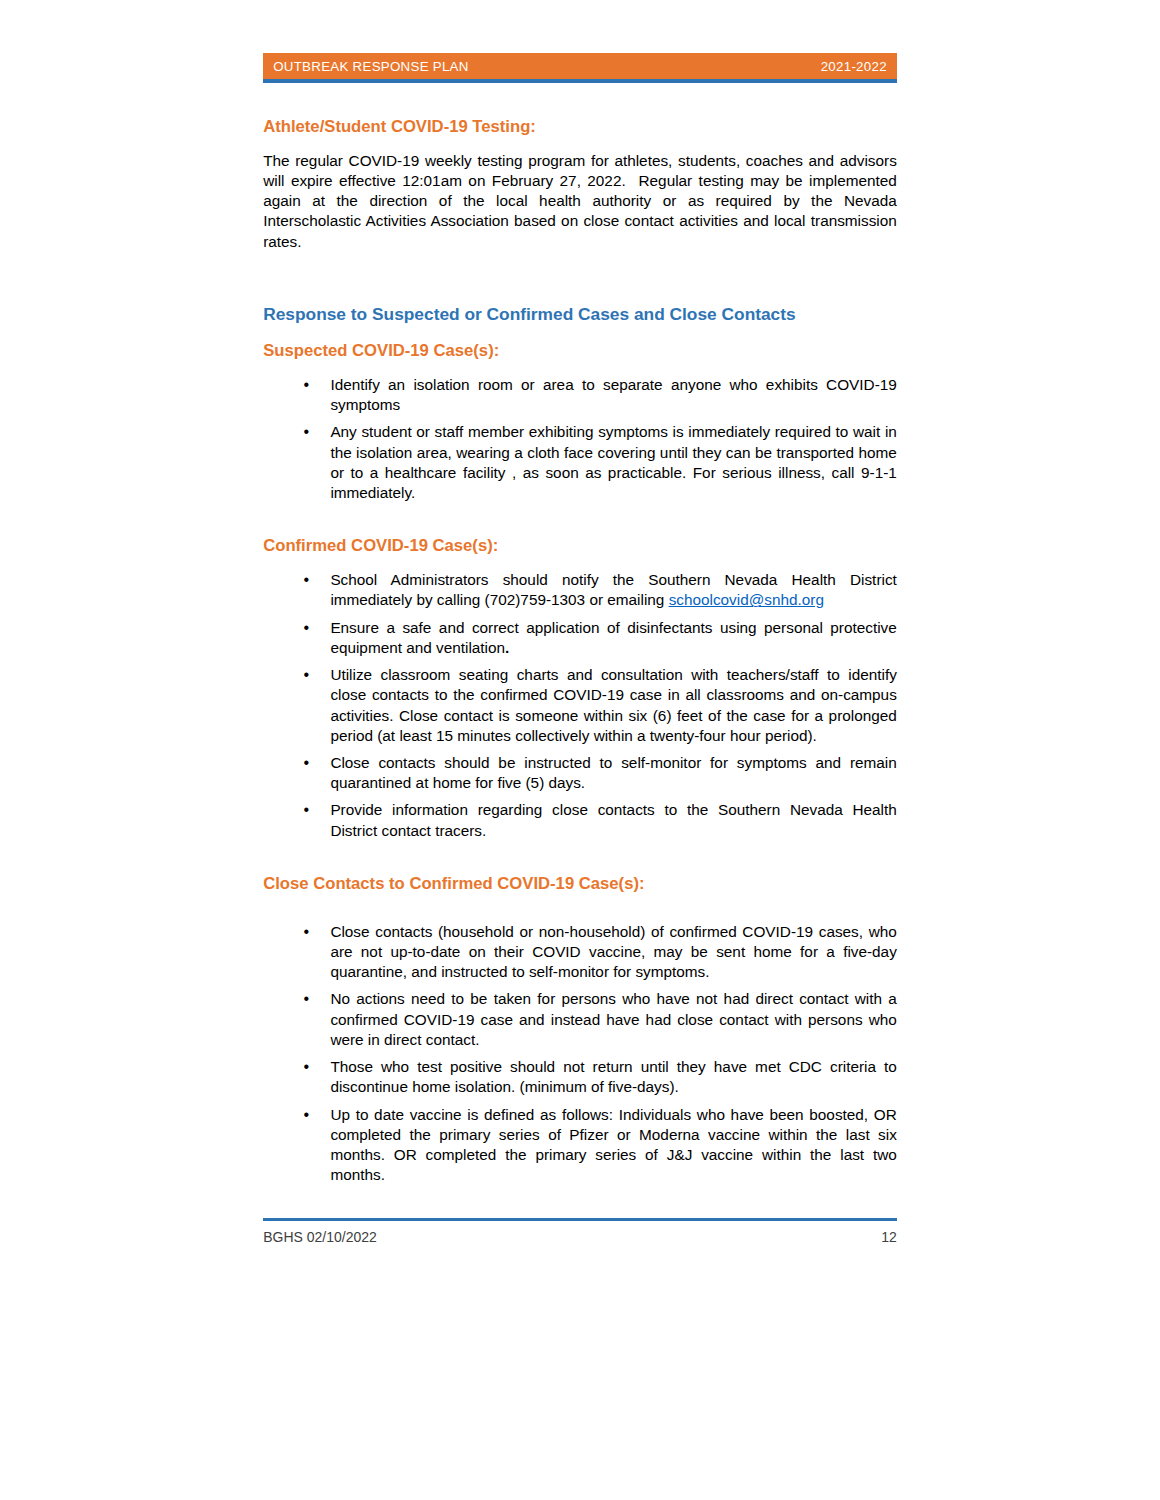OUTBREAK RESPONSE PLAN 2021-2022
Athlete/Student COVID-19 Testing:
The regular COVID-19 weekly testing program for athletes, students, coaches and advisors will expire effective 12:01am on February 27, 2022. Regular testing may be implemented again at the direction of the local health authority or as required by the Nevada Interscholastic Activities Association based on close contact activities and local transmission rates.
Response to Suspected or Confirmed Cases and Close Contacts
Suspected COVID-19 Case(s):
Identify an isolation room or area to separate anyone who exhibits COVID-19 symptoms
Any student or staff member exhibiting symptoms is immediately required to wait in the isolation area, wearing a cloth face covering until they can be transported home or to a healthcare facility , as soon as practicable. For serious illness, call 9-1-1 immediately.
Confirmed COVID-19 Case(s):
School Administrators should notify the Southern Nevada Health District immediately by calling (702)759-1303 or emailing schoolcovid@snhd.org
Ensure a safe and correct application of disinfectants using personal protective equipment and ventilation.
Utilize classroom seating charts and consultation with teachers/staff to identify close contacts to the confirmed COVID-19 case in all classrooms and on-campus activities. Close contact is someone within six (6) feet of the case for a prolonged period (at least 15 minutes collectively within a twenty-four hour period).
Close contacts should be instructed to self-monitor for symptoms and remain quarantined at home for five (5) days.
Provide information regarding close contacts to the Southern Nevada Health District contact tracers.
Close Contacts to Confirmed COVID-19 Case(s):
Close contacts (household or non-household) of confirmed COVID-19 cases, who are not up-to-date on their COVID vaccine, may be sent home for a five-day quarantine, and instructed to self-monitor for symptoms.
No actions need to be taken for persons who have not had direct contact with a confirmed COVID-19 case and instead have had close contact with persons who were in direct contact.
Those who test positive should not return until they have met CDC criteria to discontinue home isolation. (minimum of five-days).
Up to date vaccine is defined as follows: Individuals who have been boosted, OR completed the primary series of Pfizer or Moderna vaccine within the last six months. OR completed the primary series of J&J vaccine within the last two months.
BGHS 02/10/2022 12